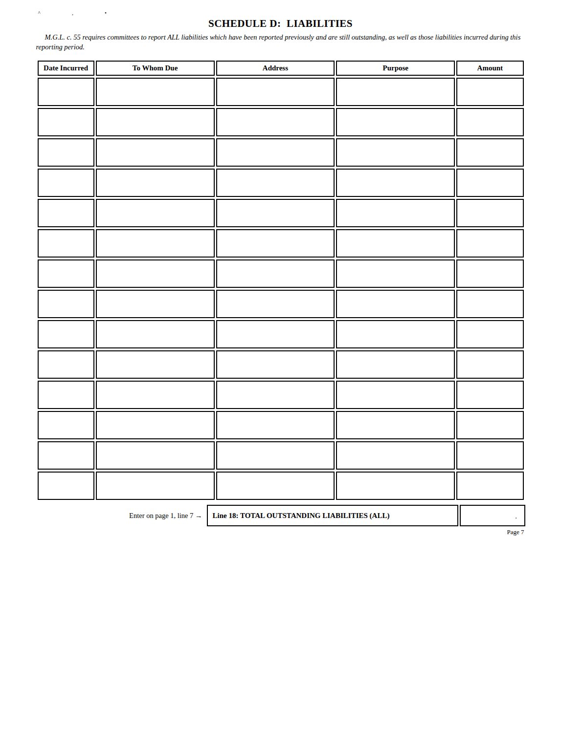^ , •
SCHEDULE D: LIABILITIES
M.G.L. c. 55 requires committees to report ALL liabilities which have been reported previously and are still outstanding, as well as those liabilities incurred during this reporting period.
| Date Incurred | To Whom Due | Address | Purpose | Amount |
| --- | --- | --- | --- | --- |
Enter on page 1, line 7 →
Line 18: TOTAL OUTSTANDING LIABILITIES (ALL)
·
Page 7